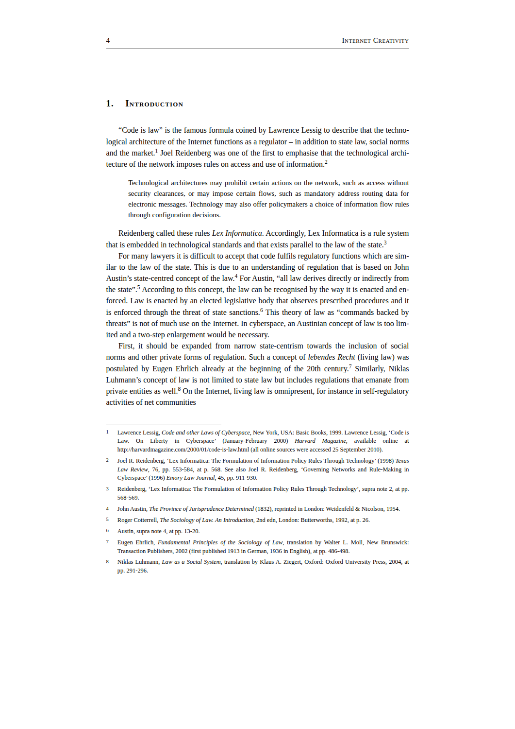4 Internet Creativity
1. Introduction
“Code is law” is the famous formula coined by Lawrence Lessig to describe that the technological architecture of the Internet functions as a regulator – in addition to state law, social norms and the market.1 Joel Reidenberg was one of the first to emphasise that the technological architecture of the network imposes rules on access and use of information.2
Technological architectures may prohibit certain actions on the network, such as access without security clearances, or may impose certain flows, such as mandatory address routing data for electronic messages. Technology may also offer policymakers a choice of information flow rules through configuration decisions.
Reidenberg called these rules Lex Informatica. Accordingly, Lex Informatica is a rule system that is embedded in technological standards and that exists parallel to the law of the state.3
For many lawyers it is difficult to accept that code fulfils regulatory functions which are similar to the law of the state. This is due to an understanding of regulation that is based on John Austin’s state-centred concept of the law.4 For Austin, “all law derives directly or indirectly from the state”.5 According to this concept, the law can be recognised by the way it is enacted and enforced. Law is enacted by an elected legislative body that observes prescribed procedures and it is enforced through the threat of state sanctions.6 This theory of law as “commands backed by threats” is not of much use on the Internet. In cyberspace, an Austinian concept of law is too limited and a two-step enlargement would be necessary.
First, it should be expanded from narrow state-centrism towards the inclusion of social norms and other private forms of regulation. Such a concept of lebendes Recht (living law) was postulated by Eugen Ehrlich already at the beginning of the 20th century.7 Similarly, Niklas Luhmann’s concept of law is not limited to state law but includes regulations that emanate from private entities as well.8 On the Internet, living law is omnipresent, for instance in self-regulatory activities of net communities
1 Lawrence Lessig, Code and other Laws of Cyberspace, New York, USA: Basic Books, 1999. Lawrence Lessig, ‘Code is Law. On Liberty in Cyberspace’ (January-February 2000) Harvard Magazine, available online at http://harvardmagazine.com/2000/01/code-is-law.html (all online sources were accessed 25 September 2010).
2 Joel R. Reidenberg, ‘Lex Informatica: The Formulation of Information Policy Rules Through Technology’ (1998) Texas Law Review, 76, pp. 553-584, at p. 568. See also Joel R. Reidenberg, ‘Governing Networks and Rule-Making in Cyberspace’ (1996) Emory Law Journal, 45, pp. 911-930.
3 Reidenberg, ‘Lex Informatica: The Formulation of Information Policy Rules Through Technology’, supra note 2, at pp. 568-569.
4 John Austin, The Province of Jurisprudence Determined (1832), reprinted in London: Weidenfeld & Nicolson, 1954.
5 Roger Cotterrell, The Sociology of Law. An Introduction, 2nd edn, London: Butterworths, 1992, at p. 26.
6 Austin, supra note 4, at pp. 13-20.
7 Eugen Ehrlich, Fundamental Principles of the Sociology of Law, translation by Walter L. Moll, New Brunswick: Transaction Publishers, 2002 (first published 1913 in German, 1936 in English), at pp. 486-498.
8 Niklas Luhmann, Law as a Social System, translation by Klaus A. Ziegert, Oxford: Oxford University Press, 2004, at pp. 291-296.